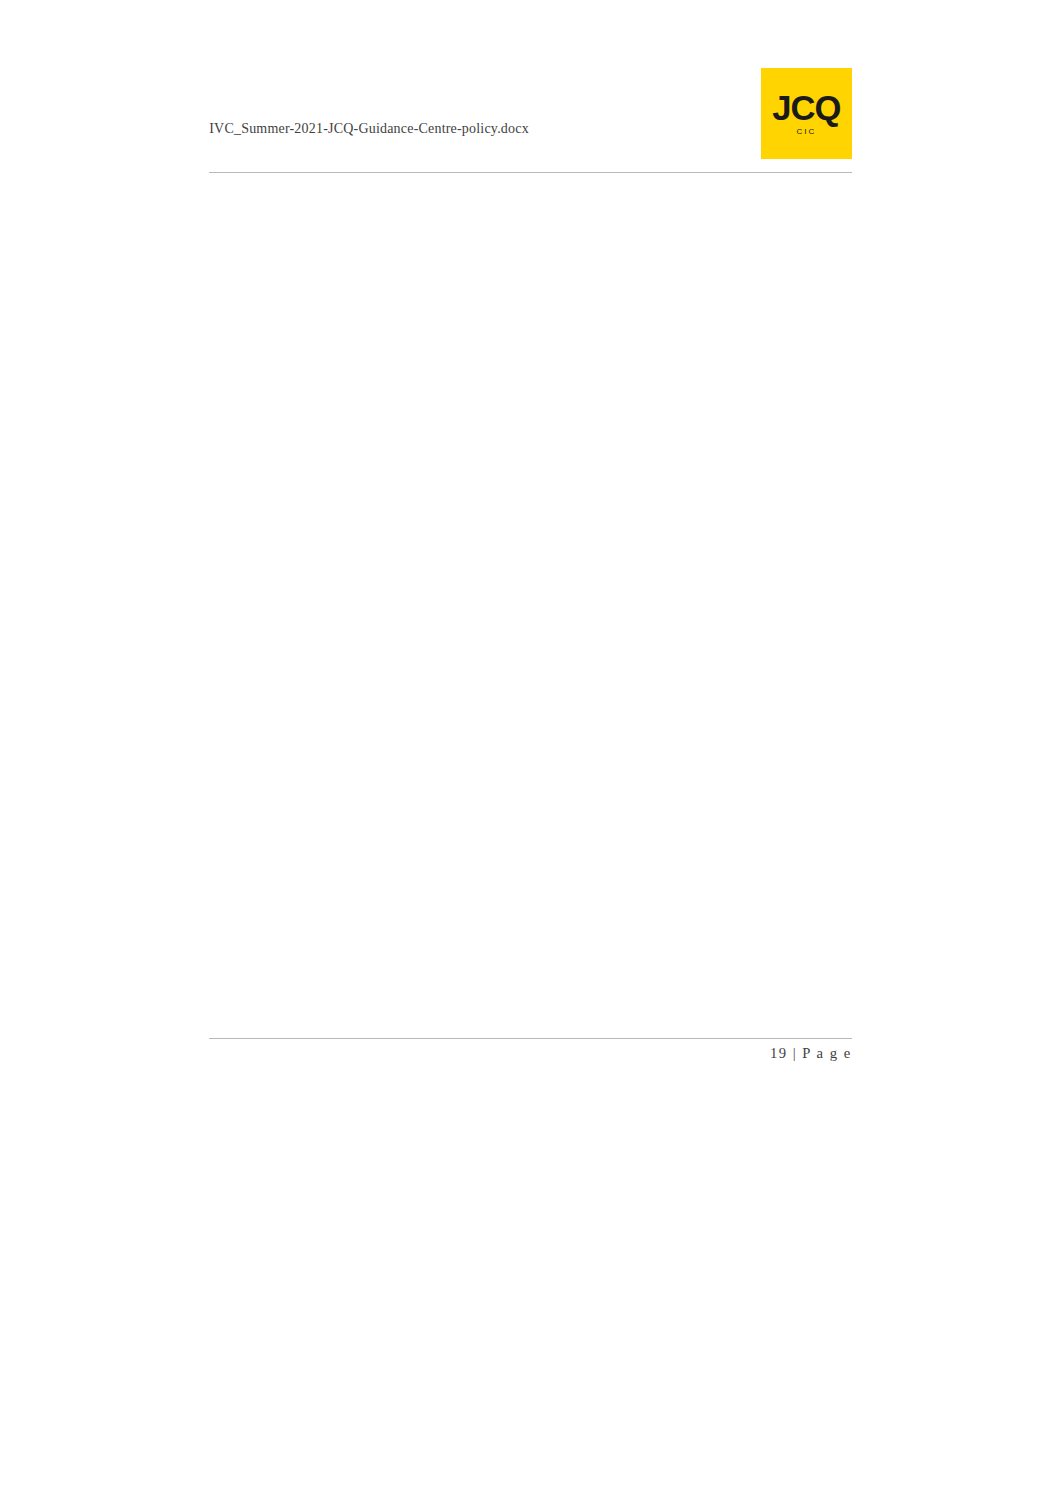JCQ CIC
IVC_Summer-2021-JCQ-Guidance-Centre-policy.docx
19 | P a g e